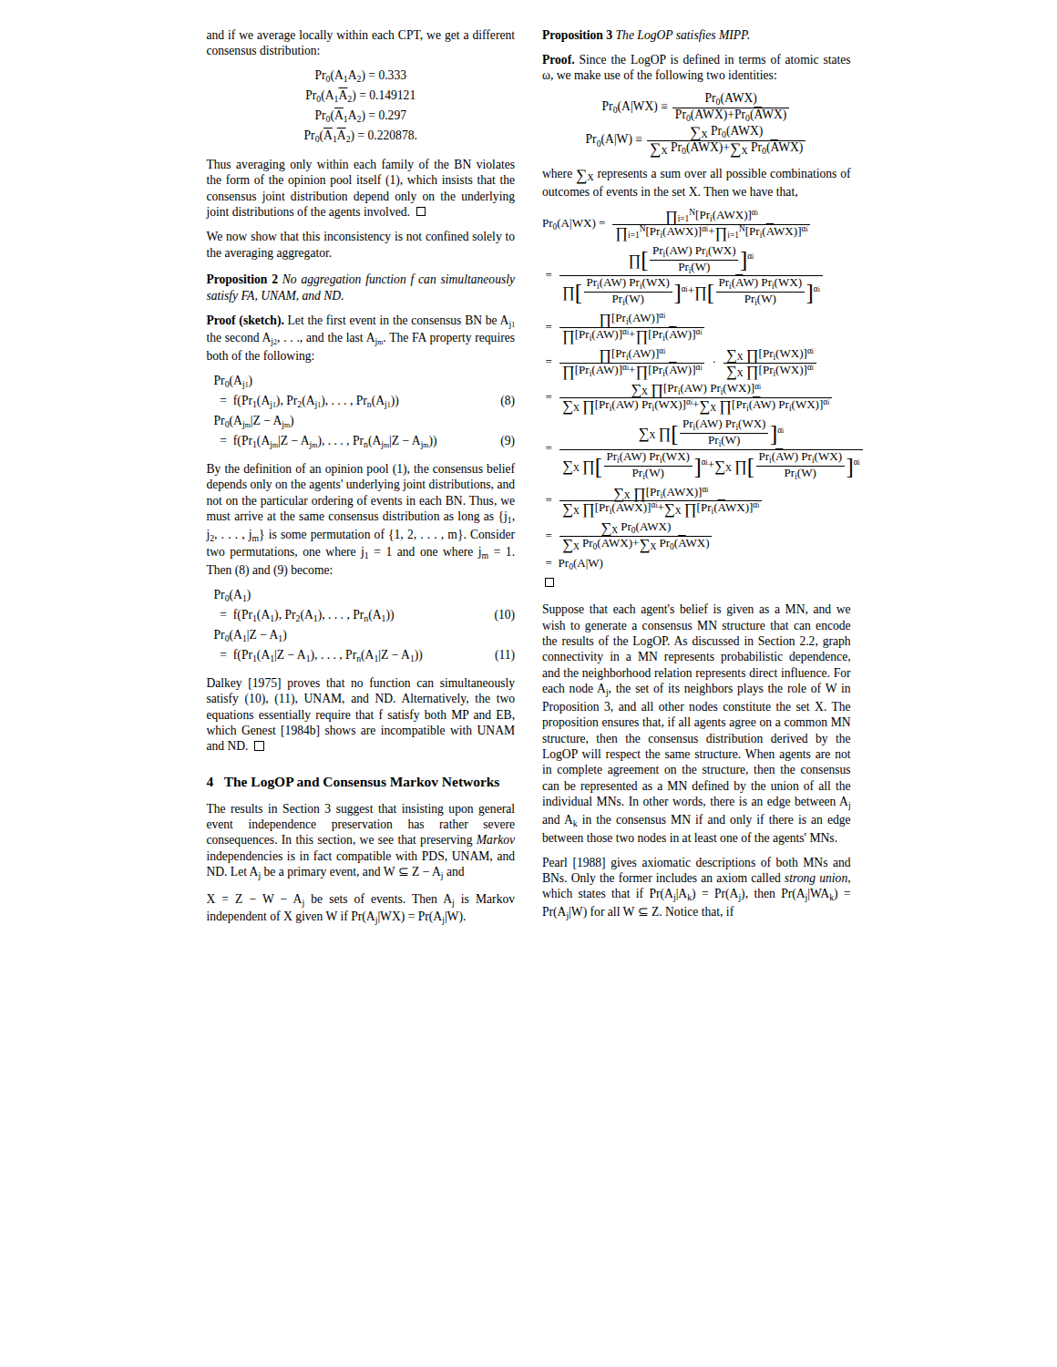and if we average locally within each CPT, we get a different consensus distribution:
Pr0(A1 A2) = 0.333 Pr0(A1 A 2) = 0.149121 Pr0(A 1 A2) = 0.297 Pr0(A 1 A 2) = 0.220878.
Thus averaging only within each family of the BN violates the form of the opinion pool itself (1), which insists that the consensus joint distribution depend only on the underlying joint distributions of the agents involved.
We now show that this inconsistency is not confined solely to the averaging aggregator.
Proposition 2 No aggregation function f can simultaneously satisfy FA, UNAM, and ND.
Proof (sketch). Let the first event in the consensus BN be Aj1 the second Aj2, . . ., and the last Ajm. The FA property requires both of the following:
Pr0(Aj1) = f(Pr1(Aj1), Pr2(Aj1), . . . , Prn(Aj1)) (8) Pr0(Ajm|Z − Ajm) = f(Pr1(Ajm|Z − Ajm), . . . , Prn(Ajm|Z − Ajm)) (9)
By the definition of an opinion pool (1), the consensus belief depends only on the agents' underlying joint distributions, and not on the particular ordering of events in each BN. Thus, we must arrive at the same consensus distribution as long as {j1, j2, . . . , jm} is some permutation of {1, 2, . . . , m}. Consider two permutations, one where j1 = 1 and one where jm = 1. Then (8) and (9) become:
Pr0(A1) = f(Pr1(A1), Pr2(A1), . . . , Prn(A1)) (10) Pr0(A1|Z − A1) = f(Pr1(A1|Z − A1), . . . , Prn(A1|Z − A1)) (11)
Dalkey [1975] proves that no function can simultaneously satisfy (10), (11), UNAM, and ND. Alternatively, the two equations essentially require that f satisfy both MP and EB, which Genest [1984b] shows are incompatible with UNAM and ND.
4 The LogOP and Consensus Markov Networks
The results in Section 3 suggest that insisting upon general event independence preservation has rather severe consequences. In this section, we see that preserving Markov independencies is in fact compatible with PDS, UNAM, and ND. Let Aj be a primary event, and W ⊆ Z − Aj and
X = Z − W − Aj be sets of events. Then Aj is Markov independent of X given W if Pr(Aj|WX) = Pr(Aj|W).
Proposition 3 The LogOP satisfies MIPP.
Proof. Since the LogOP is defined in terms of atomic states ω, we make use of the following two identities:
Pr0(A|WX) ≡ Pr0(AWX) Pr0(AWX)+Pr0(AWX) Pr0(A|W) ≡ ∑X Pr0(AWX) ∑X Pr0(AWX)+∑X Pr0(AWX)
where ∑X represents a sum over all possible combinations of outcomes of events in the set X. Then we have that,
Pr0(A|WX) = ∏i=1 N[Pri(AWX)]αi ∏i=1 N[Pri(AWX)]αi+∏i=1 N[Pri(AWX)]αi = ∏[Pri(AW) Pri(WX) Pri(W)] αi ∏[Pri(AW) Pri(WX) Pri(W)] αi+∏[Pri(AW) Pri(WX) Pri(W)] αi = ∏[Pri(AW)]αi ∏[Pri(AW)]αi+∏[Pri(AW)]αi = ∏[Pri(AW)]αi ∏[Pri(AW)]αi+∏[Pri(AW)]αi · ∑X ∏[Pri(WX)]αi ∑X ∏[Pri(WX)]αi = ∑X ∏[Pri(AW) Pri(WX)]αi ∑X ∏[Pri(AW) Pri(WX)]αi+∑X ∏[Pri(AW) Pri(WX)]αi = ∑X ∏[Pri(AW) Pri(WX) Pri(W)] αi ∑X ∏[Pri(AW) Pri(WX) Pri(W)] αi+∑X ∏[Pri(AW) Pri(WX) Pri(W)] αi = ∑X ∏[Pri(AWX)]αi ∑X ∏[Pri(AWX)]αi+∑X ∏[Pri(AWX)]αi = ∑X Pr0(AWX) ∑X Pr0(AWX)+∑X Pr0(AWX) = Pr0(A|W)
Suppose that each agent's belief is given as a MN, and we wish to generate a consensus MN structure that can encode the results of the LogOP. As discussed in Section 2.2, graph connectivity in a MN represents probabilistic dependence, and the neighborhood relation represents direct influence. For each node Aj, the set of its neighbors plays the role of W in Proposition 3, and all other nodes constitute the set X. The proposition ensures that, if all agents agree on a common MN structure, then the consensus distribution derived by the LogOP will respect the same structure. When agents are not in complete agreement on the structure, then the consensus can be represented as a MN defined by the union of all the individual MNs. In other words, there is an edge between Aj and Ak in the consensus MN if and only if there is an edge between those two nodes in at least one of the agents' MNs.
Pearl [1988] gives axiomatic descriptions of both MNs and BNs. Only the former includes an axiom called strong union, which states that if Pr(Aj|Ak) = Pr(Aj), then Pr(Aj|WAk) = Pr(Aj|W) for all W ⊆ Z. Notice that, if